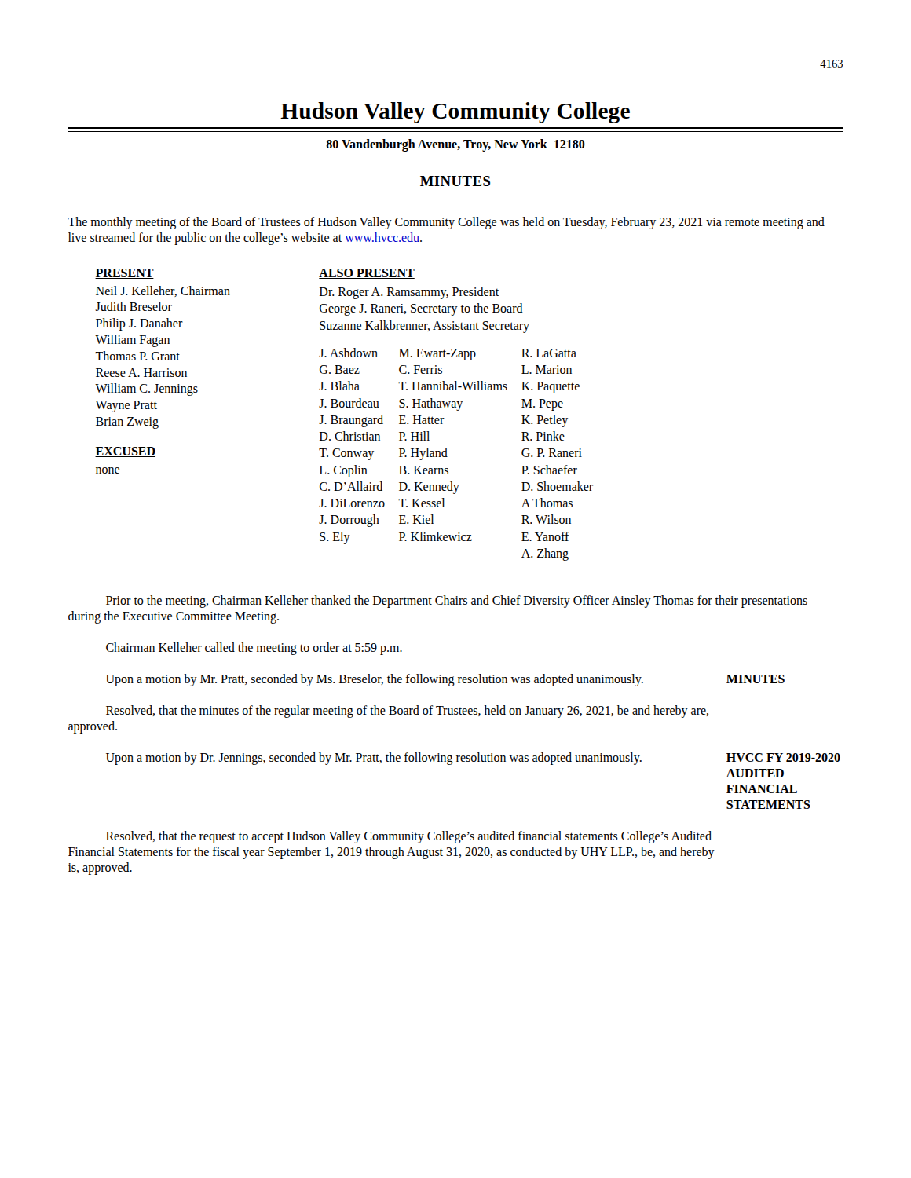4163
Hudson Valley Community College
80 Vandenburgh Avenue, Troy, New York 12180
MINUTES
The monthly meeting of the Board of Trustees of Hudson Valley Community College was held on Tuesday, February 23, 2021 via remote meeting and live streamed for the public on the college’s website at www.hvcc.edu.
PRESENT
Neil J. Kelleher, Chairman
Judith Breselor
Philip J. Danaher
William Fagan
Thomas P. Grant
Reese A. Harrison
William C. Jennings
Wayne Pratt
Brian Zweig
EXCUSED
none
ALSO PRESENT
Dr. Roger A. Ramsammy, President
George J. Raneri, Secretary to the Board
Suzanne Kalkbrenner, Assistant Secretary
| J. Ashdown | M. Ewart-Zapp | R. LaGatta |
| G. Baez | C. Ferris | L. Marion |
| J. Blaha | T. Hannibal-Williams | K. Paquette |
| J. Bourdeau | S. Hathaway | M. Pepe |
| J. Braungard | E. Hatter | K. Petley |
| D. Christian | P. Hill | R. Pinke |
| T. Conway | P. Hyland | G. P. Raneri |
| L. Coplin | B. Kearns | P. Schaefer |
| C. D’Allaird | D. Kennedy | D. Shoemaker |
| J. DiLorenzo | T. Kessel | A Thomas |
| J. Dorrough | E. Kiel | R. Wilson |
| S. Ely | P. Klimkewicz | E. Yanoff |
| | | A. Zhang |
Prior to the meeting, Chairman Kelleher thanked the Department Chairs and Chief Diversity Officer Ainsley Thomas for their presentations during the Executive Committee Meeting.
Chairman Kelleher called the meeting to order at 5:59 p.m.
Upon a motion by Mr. Pratt, seconded by Ms. Breselor, the following resolution was adopted unanimously.
Minutes
Resolved, that the minutes of the regular meeting of the Board of Trustees, held on January 26, 2021, be and hereby are, approved.
Upon a motion by Dr. Jennings, seconded by Mr. Pratt, the following resolution was adopted unanimously.
HVCC FY 2019-2020
Audited
Financial
Statements
Resolved, that the request to accept Hudson Valley Community College’s audited financial statements College’s Audited Financial Statements for the fiscal year September 1, 2019 through August 31, 2020, as conducted by UHY LLP., be, and hereby is, approved.